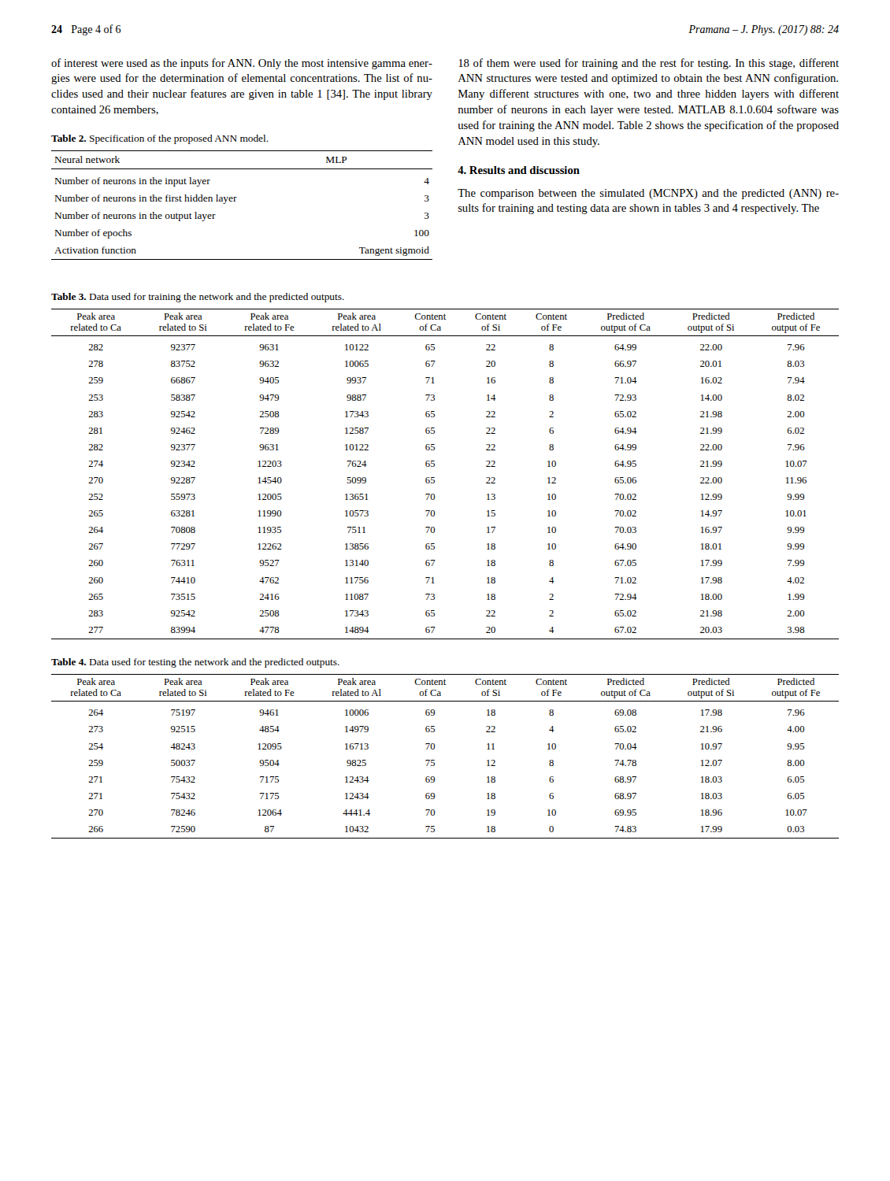24 Page 4 of 6
Pramana – J. Phys. (2017) 88: 24
of interest were used as the inputs for ANN. Only the most intensive gamma energies were used for the determination of elemental concentrations. The list of nuclides used and their nuclear features are given in table 1 [34]. The input library contained 26 members,
Table 2. Specification of the proposed ANN model.
| Neural network | MLP |
| --- | --- |
| Number of neurons in the input layer | 4 |
| Number of neurons in the first hidden layer | 3 |
| Number of neurons in the output layer | 3 |
| Number of epochs | 100 |
| Activation function | Tangent sigmoid |
18 of them were used for training and the rest for testing. In this stage, different ANN structures were tested and optimized to obtain the best ANN configuration. Many different structures with one, two and three hidden layers with different number of neurons in each layer were tested. MATLAB 8.1.0.604 software was used for training the ANN model. Table 2 shows the specification of the proposed ANN model used in this study.
4. Results and discussion
The comparison between the simulated (MCNPX) and the predicted (ANN) results for training and testing data are shown in tables 3 and 4 respectively. The
Table 3. Data used for training the network and the predicted outputs.
| Peak area related to Ca | Peak area related to Si | Peak area related to Fe | Peak area related to Al | Content of Ca | Content of Si | Content of Fe | Predicted output of Ca | Predicted output of Si | Predicted output of Fe |
| --- | --- | --- | --- | --- | --- | --- | --- | --- | --- |
| 282 | 92377 | 9631 | 10122 | 65 | 22 | 8 | 64.99 | 22.00 | 7.96 |
| 278 | 83752 | 9632 | 10065 | 67 | 20 | 8 | 66.97 | 20.01 | 8.03 |
| 259 | 66867 | 9405 | 9937 | 71 | 16 | 8 | 71.04 | 16.02 | 7.94 |
| 253 | 58387 | 9479 | 9887 | 73 | 14 | 8 | 72.93 | 14.00 | 8.02 |
| 283 | 92542 | 2508 | 17343 | 65 | 22 | 2 | 65.02 | 21.98 | 2.00 |
| 281 | 92462 | 7289 | 12587 | 65 | 22 | 6 | 64.94 | 21.99 | 6.02 |
| 282 | 92377 | 9631 | 10122 | 65 | 22 | 8 | 64.99 | 22.00 | 7.96 |
| 274 | 92342 | 12203 | 7624 | 65 | 22 | 10 | 64.95 | 21.99 | 10.07 |
| 270 | 92287 | 14540 | 5099 | 65 | 22 | 12 | 65.06 | 22.00 | 11.96 |
| 252 | 55973 | 12005 | 13651 | 70 | 13 | 10 | 70.02 | 12.99 | 9.99 |
| 265 | 63281 | 11990 | 10573 | 70 | 15 | 10 | 70.02 | 14.97 | 10.01 |
| 264 | 70808 | 11935 | 7511 | 70 | 17 | 10 | 70.03 | 16.97 | 9.99 |
| 267 | 77297 | 12262 | 13856 | 65 | 18 | 10 | 64.90 | 18.01 | 9.99 |
| 260 | 76311 | 9527 | 13140 | 67 | 18 | 8 | 67.05 | 17.99 | 7.99 |
| 260 | 74410 | 4762 | 11756 | 71 | 18 | 4 | 71.02 | 17.98 | 4.02 |
| 265 | 73515 | 2416 | 11087 | 73 | 18 | 2 | 72.94 | 18.00 | 1.99 |
| 283 | 92542 | 2508 | 17343 | 65 | 22 | 2 | 65.02 | 21.98 | 2.00 |
| 277 | 83994 | 4778 | 14894 | 67 | 20 | 4 | 67.02 | 20.03 | 3.98 |
Table 4. Data used for testing the network and the predicted outputs.
| Peak area related to Ca | Peak area related to Si | Peak area related to Fe | Peak area related to Al | Content of Ca | Content of Si | Content of Fe | Predicted output of Ca | Predicted output of Si | Predicted output of Fe |
| --- | --- | --- | --- | --- | --- | --- | --- | --- | --- |
| 264 | 75197 | 9461 | 10006 | 69 | 18 | 8 | 69.08 | 17.98 | 7.96 |
| 273 | 92515 | 4854 | 14979 | 65 | 22 | 4 | 65.02 | 21.96 | 4.00 |
| 254 | 48243 | 12095 | 16713 | 70 | 11 | 10 | 70.04 | 10.97 | 9.95 |
| 259 | 50037 | 9504 | 9825 | 75 | 12 | 8 | 74.78 | 12.07 | 8.00 |
| 271 | 75432 | 7175 | 12434 | 69 | 18 | 6 | 68.97 | 18.03 | 6.05 |
| 271 | 75432 | 7175 | 12434 | 69 | 18 | 6 | 68.97 | 18.03 | 6.05 |
| 270 | 78246 | 12064 | 4441.4 | 70 | 19 | 10 | 69.95 | 18.96 | 10.07 |
| 266 | 72590 | 87 | 10432 | 75 | 18 | 0 | 74.83 | 17.99 | 0.03 |